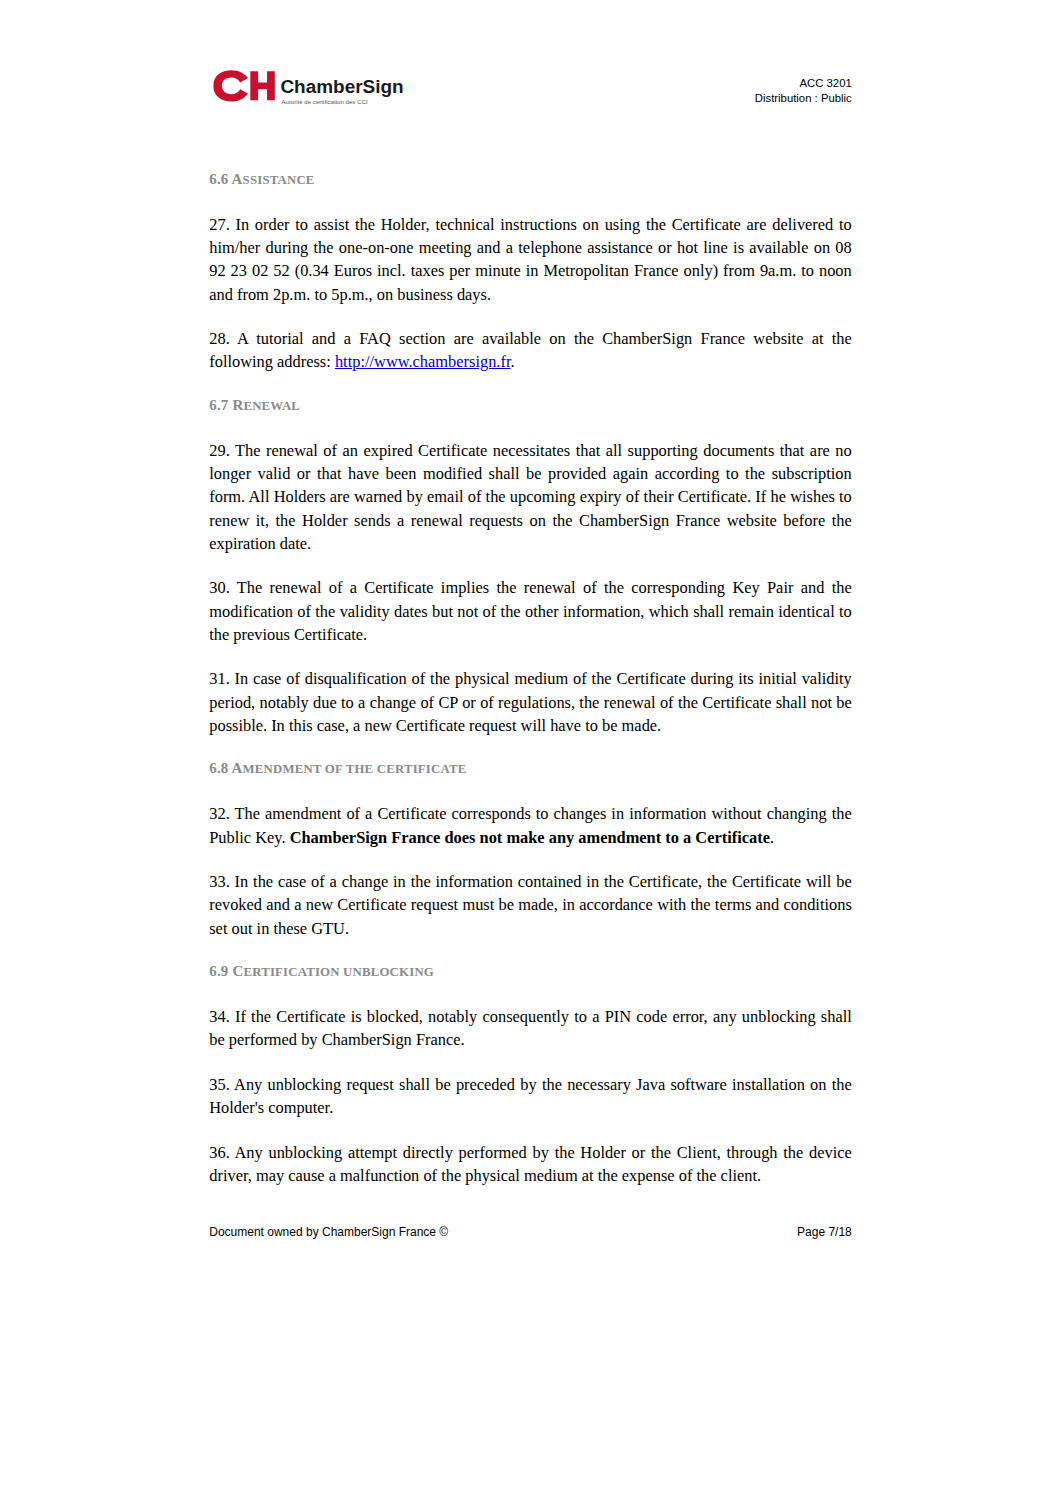ChamberSign Autorité de certification des CCI
ACC 3201
Distribution : Public
6.6 ASSISTANCE
27. In order to assist the Holder, technical instructions on using the Certificate are delivered to him/her during the one-on-one meeting and a telephone assistance or hot line is available on 08 92 23 02 52 (0.34 Euros incl. taxes per minute in Metropolitan France only) from 9a.m. to noon and from 2p.m. to 5p.m., on business days.
28. A tutorial and a FAQ section are available on the ChamberSign France website at the following address: http://www.chambersign.fr.
6.7 RENEWAL
29. The renewal of an expired Certificate necessitates that all supporting documents that are no longer valid or that have been modified shall be provided again according to the subscription form. All Holders are warned by email of the upcoming expiry of their Certificate. If he wishes to renew it, the Holder sends a renewal requests on the ChamberSign France website before the expiration date.
30. The renewal of a Certificate implies the renewal of the corresponding Key Pair and the modification of the validity dates but not of the other information, which shall remain identical to the previous Certificate.
31. In case of disqualification of the physical medium of the Certificate during its initial validity period, notably due to a change of CP or of regulations, the renewal of the Certificate shall not be possible. In this case, a new Certificate request will have to be made.
6.8 AMENDMENT OF THE CERTIFICATE
32. The amendment of a Certificate corresponds to changes in information without changing the Public Key. ChamberSign France does not make any amendment to a Certificate.
33. In the case of a change in the information contained in the Certificate, the Certificate will be revoked and a new Certificate request must be made, in accordance with the terms and conditions set out in these GTU.
6.9 CERTIFICATION UNBLOCKING
34. If the Certificate is blocked, notably consequently to a PIN code error, any unblocking shall be performed by ChamberSign France.
35. Any unblocking request shall be preceded by the necessary Java software installation on the Holder's computer.
36. Any unblocking attempt directly performed by the Holder or the Client, through the device driver, may cause a malfunction of the physical medium at the expense of the client.
Document owned by ChamberSign France ©
Page 7/18